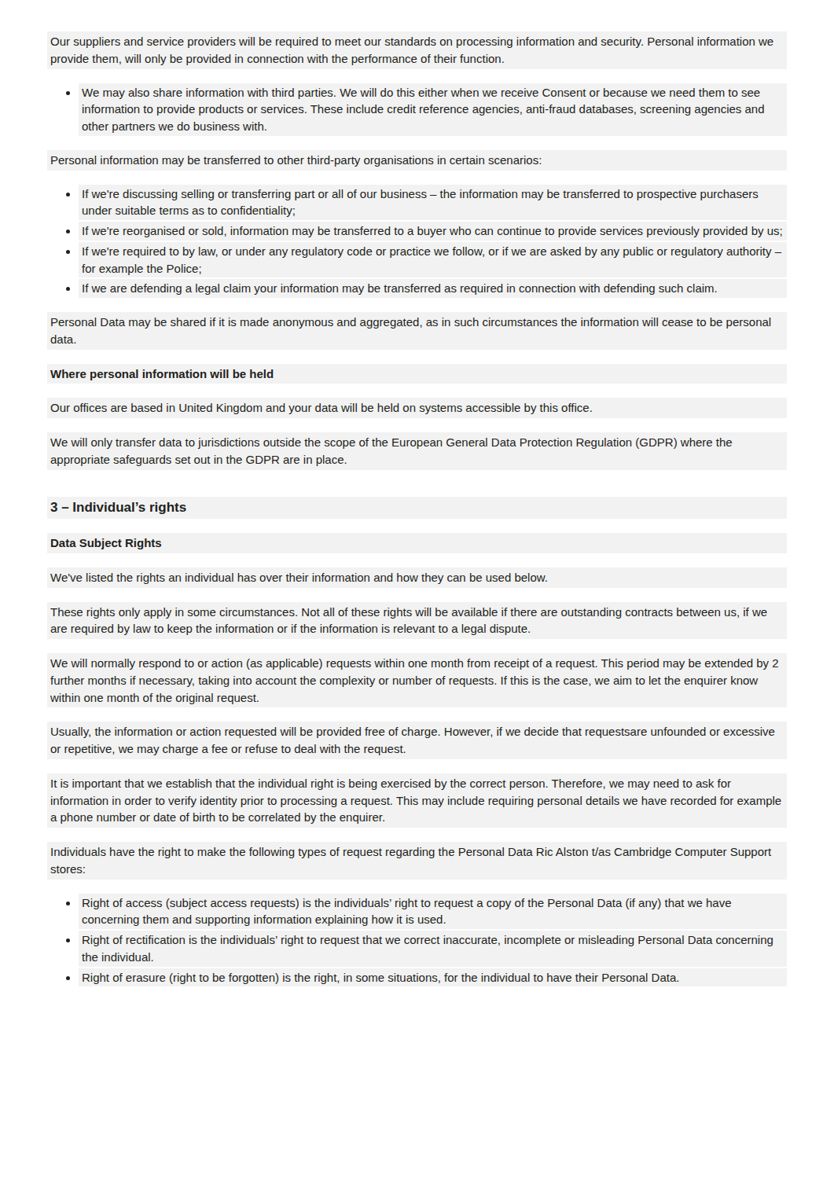Our suppliers and service providers will be required to meet our standards on processing information and security. Personal information we provide them, will only be provided in connection with the performance of their function.
We may also share information with third parties. We will do this either when we receive Consent or because we need them to see information to provide products or services. These include credit reference agencies, anti-fraud databases, screening agencies and other partners we do business with.
Personal information may be transferred to other third-party organisations in certain scenarios:
If we're discussing selling or transferring part or all of our business – the information may be transferred to prospective purchasers under suitable terms as to confidentiality;
If we're reorganised or sold, information may be transferred to a buyer who can continue to provide services previously provided by us;
If we're required to by law, or under any regulatory code or practice we follow, or if we are asked by any public or regulatory authority – for example the Police;
If we are defending a legal claim your information may be transferred as required in connection with defending such claim.
Personal Data may be shared if it is made anonymous and aggregated, as in such circumstances the information will cease to be personal data.
Where personal information will be held
Our offices are based in United Kingdom and your data will be held on systems accessible by this office.
We will only transfer data to jurisdictions outside the scope of the European General Data Protection Regulation (GDPR) where the appropriate safeguards set out in the GDPR are in place.
3 – Individual’s rights
Data Subject Rights
We've listed the rights an individual has over their information and how they can be used below.
These rights only apply in some circumstances. Not all of these rights will be available if there are outstanding contracts between us, if we are required by law to keep the information or if the information is relevant to a legal dispute.
We will normally respond to or action (as applicable) requests within one month from receipt of a request. This period may be extended by 2 further months if necessary, taking into account the complexity or number of requests. If this is the case, we aim to let the enquirer know within one month of the original request.
Usually, the information or action requested will be provided free of charge. However, if we decide that requestsare unfounded or excessive or repetitive, we may charge a fee or refuse to deal with the request.
It is important that we establish that the individual right is being exercised by the correct person. Therefore, we may need to ask for information in order to verify identity prior to processing a request. This may include requiring personal details we have recorded for example a phone number or date of birth to be correlated by the enquirer.
Individuals have the right to make the following types of request regarding the Personal Data Ric Alston t/as Cambridge Computer Support stores:
Right of access (subject access requests) is the individuals’ right to request a copy of the Personal Data (if any) that we have concerning them and supporting information explaining how it is used.
Right of rectification is the individuals’ right to request that we correct inaccurate, incomplete or misleading Personal Data concerning the individual.
Right of erasure (right to be forgotten) is the right, in some situations, for the individual to have their Personal Data.